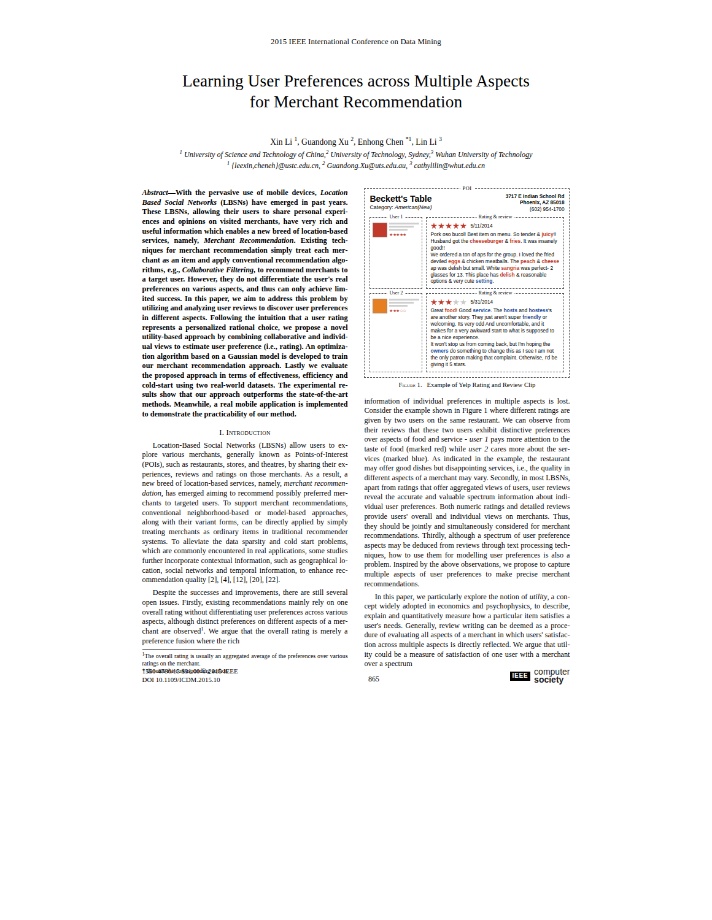2015 IEEE International Conference on Data Mining
Learning User Preferences across Multiple Aspects
for Merchant Recommendation
Xin Li 1, Guandong Xu 2, Enhong Chen *1, Lin Li 3
1 University of Science and Technology of China,2 University of Technology, Sydney,3 Wuhan University of Technology
1 {leexin,cheneh}@ustc.edu.cn, 2 Guandong.Xu@uts.edu.au, 3 cathylilin@whut.edu.cn
Abstract—With the pervasive use of mobile devices, Location Based Social Networks (LBSNs) have emerged in past years. These LBSNs, allowing their users to share personal experiences and opinions on visited merchants, have very rich and useful information which enables a new breed of location-based services, namely, Merchant Recommendation. Existing techniques for merchant recommendation simply treat each merchant as an item and apply conventional recommendation algorithms, e.g., Collaborative Filtering, to recommend merchants to a target user. However, they do not differentiate the user's real preferences on various aspects, and thus can only achieve limited success. In this paper, we aim to address this problem by utilizing and analyzing user reviews to discover user preferences in different aspects. Following the intuition that a user rating represents a personalized rational choice, we propose a novel utility-based approach by combining collaborative and individual views to estimate user preference (i.e., rating). An optimization algorithm based on a Gaussian model is developed to train our merchant recommendation approach. Lastly we evaluate the proposed approach in terms of effectiveness, efficiency and cold-start using two real-world datasets. The experimental results show that our approach outperforms the state-of-the-art methods. Meanwhile, a real mobile application is implemented to demonstrate the practicability of our method.
I. Introduction
Location-Based Social Networks (LBSNs) allow users to explore various merchants, generally known as Points-of-Interest (POIs), such as restaurants, stores, and theatres, by sharing their experiences, reviews and ratings on those merchants. As a result, a new breed of location-based services, namely, merchant recommendation, has emerged aiming to recommend possibly preferred merchants to targeted users. To support merchant recommendations, conventional neighborhood-based or model-based approaches, along with their variant forms, can be directly applied by simply treating merchants as ordinary items in traditional recommender systems. To alleviate the data sparsity and cold start problems, which are commonly encountered in real applications, some studies further incorporate contextual information, such as geographical location, social networks and temporal information, to enhance recommendation quality [2], [4], [12], [20], [22].
Despite the successes and improvements, there are still several open issues. Firstly, existing recommendations mainly rely on one overall rating without differentiating user preferences across various aspects, although distinct preferences on different aspects of a merchant are observed1. We argue that the overall rating is merely a preference fusion where the rich
1The overall rating is usually an aggregated average of the preferences over various ratings on the merchant.
* denotes the corresponding author.
POI
Beckett's Table
Category: American(New)
3717 E Indian School Rd
Phoenix, AZ 85018
(602) 954-1700
User 1
★★★★★
Rating & review
5/11/2014
Pork oso bucol! Best item on menu. So tender & juicy!!
Husband got the cheeseburger & fries. It was insanely good!!
We ordered a ton of aps for the group. I loved the fried deviled eggs & chicken meatballs. The peach & cheese ap was delish but small. White sangria was perfect- 2 glasses for 13. This place has delish & reasonable options & very cute setting.
User 2
★★★☆☆
Rating & review
5/31/2014
Great food! Good service. The hosts and hostess's are another story. They just aren't super friendly or welcoming. Its very odd And uncomfortable, and it makes for a very awkward start to what is supposed to be a nice experience.
It won't stop us from coming back, but I'm hoping the owners do something to change this as I see I am not the only patron making that complaint. Otherwise, I'd be giving it 5 stars.
Figure 1. Example of Yelp Rating and Review Clip
information of individual preferences in multiple aspects is lost. Consider the example shown in Figure 1 where different ratings are given by two users on the same restaurant. We can observe from their reviews that these two users exhibit distinctive preferences over aspects of food and service - user 1 pays more attention to the taste of food (marked red) while user 2 cares more about the services (marked blue). As indicated in the example, the restaurant may offer good dishes but disappointing services, i.e., the quality in different aspects of a merchant may vary. Secondly, in most LBSNs, apart from ratings that offer aggregated views of users, user reviews reveal the accurate and valuable spectrum information about individual user preferences. Both numeric ratings and detailed reviews provide users' overall and individual views on merchants. Thus, they should be jointly and simultaneously considered for merchant recommendations. Thirdly, although a spectrum of user preference aspects may be deduced from reviews through text processing techniques, how to use them for modelling user preferences is also a problem. Inspired by the above observations, we propose to capture multiple aspects of user preferences to make precise merchant recommendations.
In this paper, we particularly explore the notion of utility, a concept widely adopted in economics and psychophysics, to describe, explain and quantitatively measure how a particular item satisfies a user's needs. Generally, review writing can be deemed as a procedure of evaluating all aspects of a merchant in which users' satisfaction across multiple aspects is directly reflected. We argue that utility could be a measure of satisfaction of one user with a merchant over a spectrum
1550-4786/15 $31.00 © 2015 IEEE
DOI 10.1109/ICDM.2015.10
865
IEEE computer society